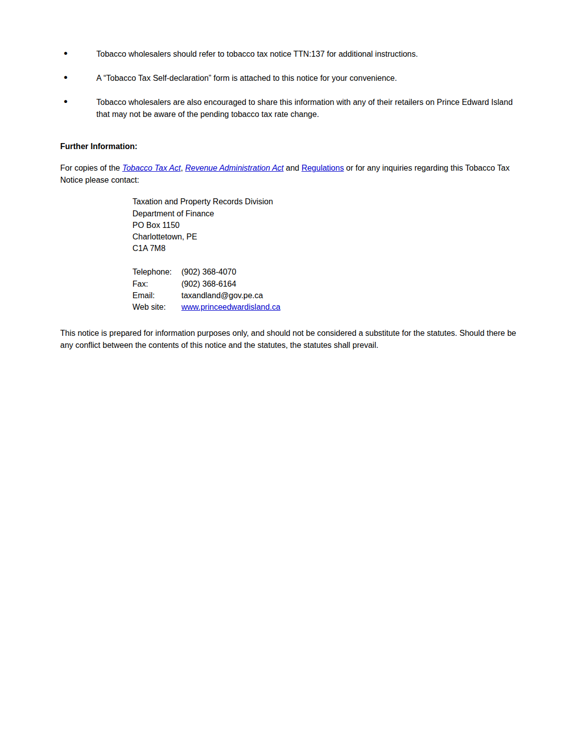Tobacco wholesalers should refer to tobacco tax notice TTN:137 for additional instructions.
A “Tobacco Tax Self-declaration” form is attached to this notice for your convenience.
Tobacco wholesalers are also encouraged to share this information with any of their retailers on Prince Edward Island that may not be aware of the pending tobacco tax rate change.
Further Information:
For copies of the Tobacco Tax Act, Revenue Administration Act and Regulations or for any inquiries regarding this Tobacco Tax Notice please contact:
Taxation and Property Records Division
Department of Finance
PO Box 1150
Charlottetown, PE
C1A 7M8
| Telephone: | (902) 368-4070 |
| Fax: | (902) 368-6164 |
| Email: | taxandland@gov.pe.ca |
| Web site: | www.princeedwardisland.ca |
This notice is prepared for information purposes only, and should not be considered a substitute for the statutes. Should there be any conflict between the contents of this notice and the statutes, the statutes shall prevail.